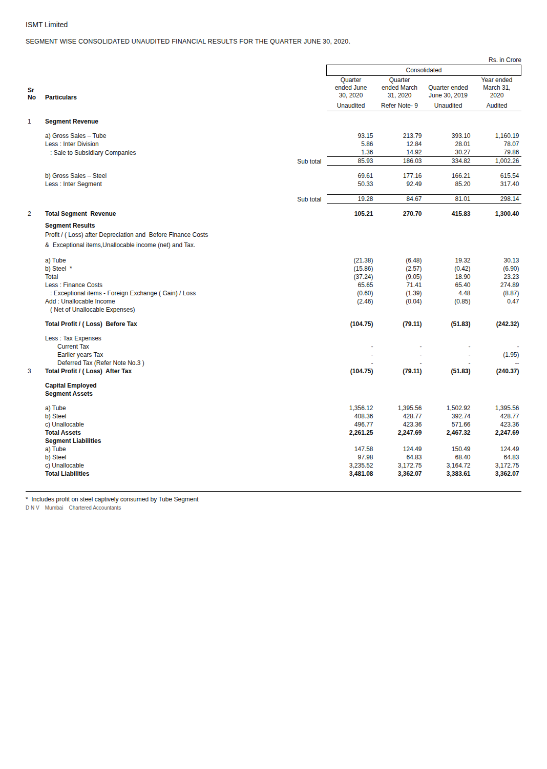ISMT Limited
SEGMENT WISE CONSOLIDATED UNAUDITED FINANCIAL RESULTS FOR THE QUARTER JUNE 30, 2020.
Rs. in Crore
| | Consolidated |
| --- | --- |
| Sr No | Particulars | | Quarter ended June 30, 2020 | Quarter ended March 31, 2020 | Quarter ended June 30, 2019 | Year ended March 31, 2020 |
| | | | Unaudited | Refer Note- 9 | Unaudited | Audited |
| 1 | Segment Revenue | | | | | |
| | a) Gross Sales – Tube | | 93.15 | 213.79 | 393.10 | 1,160.19 |
| | Less : Inter Division | | 5.86 | 12.84 | 28.01 | 78.07 |
| | : Sale to Subsidiary Companies | | 1.36 | 14.92 | 30.27 | 79.86 |
| | | Sub total | 85.93 | 186.03 | 334.82 | 1,002.26 |
| | b) Gross Sales – Steel | | 69.61 | 177.16 | 166.21 | 615.54 |
| | Less : Inter Segment | | 50.33 | 92.49 | 85.20 | 317.40 |
| | | Sub total | 19.28 | 84.67 | 81.01 | 298.14 |
| 2 | Total Segment Revenue | | 105.21 | 270.70 | 415.83 | 1,300.40 |
| | Segment Results |
| | Profit / ( Loss) after Depreciation and Before Finance Costs |
| | & Exceptional items,Unallocable income (net) and Tax. |
| | a) Tube | | (21.38) | (6.48) | 19.32 | 30.13 |
| | b) Steel * | | (15.86) | (2.57) | (0.42) | (6.90) |
| | Total | | (37.24) | (9.05) | 18.90 | 23.23 |
| | Less : Finance Costs | | 65.65 | 71.41 | 65.40 | 274.89 |
| | : Exceptional items - Foreign Exchange ( Gain) / Loss | | (0.60) | (1.39) | 4.48 | (8.87) |
| | Add : Unallocable Income | | (2.46) | (0.04) | (0.85) | 0.47 |
| | ( Net of Unallocable Expenses) | | | | | |
| | Total Profit / ( Loss) Before Tax | | (104.75) | (79.11) | (51.83) | (242.32) |
| | Less : Tax Expenses | | | | | |
| | Current Tax | | - | - | - | - |
| | Earlier years Tax | | - | - | - | (1.95) |
| | Deferred Tax (Refer Note No.3 ) | | - | - | - | -- |
| 3 | Total Profit / ( Loss) After Tax | | (104.75) | (79.11) | (51.83) | (240.37) |
| | Capital Employed | | | | | |
| | Segment Assets | | | | | |
| | a) Tube | | 1,356.12 | 1,395.56 | 1,502.92 | 1,395.56 |
| | b) Steel | | 408.36 | 428.77 | 392.74 | 428.77 |
| | c) Unallocable | | 496.77 | 423.36 | 571.66 | 423.36 |
| | Total Assets | | 2,261.25 | 2,247.69 | 2,467.32 | 2,247.69 |
| | Segment Liabilities | | | | | |
| | a) Tube | | 147.58 | 124.49 | 150.49 | 124.49 |
| | b) Steel | | 97.98 | 64.83 | 68.40 | 64.83 |
| | c) Unallocable | | 3,235.52 | 3,172.75 | 3,164.72 | 3,172.75 |
| | Total Liabilities | | 3,481.08 | 3,362.07 | 3,383.61 | 3,362.07 |
* Includes profit on steel captively consumed by Tube Segment
D N V Mumbai Chartered Accountants